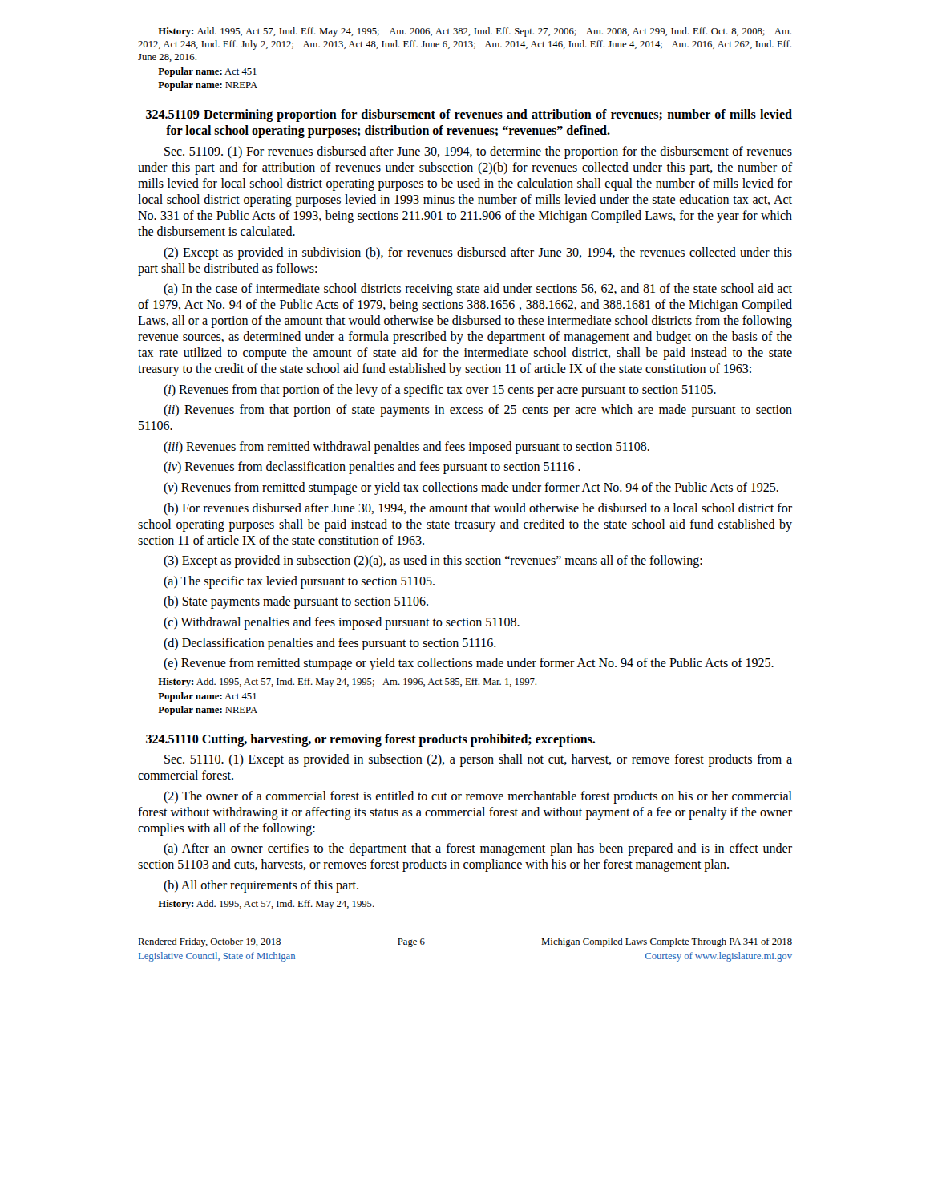History: Add. 1995, Act 57, Imd. Eff. May 24, 1995; Am. 2006, Act 382, Imd. Eff. Sept. 27, 2006; Am. 2008, Act 299, Imd. Eff. Oct. 8, 2008; Am. 2012, Act 248, Imd. Eff. July 2, 2012; Am. 2013, Act 48, Imd. Eff. June 6, 2013; Am. 2014, Act 146, Imd. Eff. June 4, 2014; Am. 2016, Act 262, Imd. Eff. June 28, 2016.
Popular name: Act 451
Popular name: NREPA
324.51109 Determining proportion for disbursement of revenues and attribution of revenues; number of mills levied for local school operating purposes; distribution of revenues; “revenues” defined.
Sec. 51109. (1) For revenues disbursed after June 30, 1994, to determine the proportion for the disbursement of revenues under this part and for attribution of revenues under subsection (2)(b) for revenues collected under this part, the number of mills levied for local school district operating purposes to be used in the calculation shall equal the number of mills levied for local school district operating purposes levied in 1993 minus the number of mills levied under the state education tax act, Act No. 331 of the Public Acts of 1993, being sections 211.901 to 211.906 of the Michigan Compiled Laws, for the year for which the disbursement is calculated.
(2) Except as provided in subdivision (b), for revenues disbursed after June 30, 1994, the revenues collected under this part shall be distributed as follows:
(a) In the case of intermediate school districts receiving state aid under sections 56, 62, and 81 of the state school aid act of 1979, Act No. 94 of the Public Acts of 1979, being sections 388.1656 , 388.1662, and 388.1681 of the Michigan Compiled Laws, all or a portion of the amount that would otherwise be disbursed to these intermediate school districts from the following revenue sources, as determined under a formula prescribed by the department of management and budget on the basis of the tax rate utilized to compute the amount of state aid for the intermediate school district, shall be paid instead to the state treasury to the credit of the state school aid fund established by section 11 of article IX of the state constitution of 1963:
(i) Revenues from that portion of the levy of a specific tax over 15 cents per acre pursuant to section 51105.
(ii) Revenues from that portion of state payments in excess of 25 cents per acre which are made pursuant to section 51106.
(iii) Revenues from remitted withdrawal penalties and fees imposed pursuant to section 51108.
(iv) Revenues from declassification penalties and fees pursuant to section 51116 .
(v) Revenues from remitted stumpage or yield tax collections made under former Act No. 94 of the Public Acts of 1925.
(b) For revenues disbursed after June 30, 1994, the amount that would otherwise be disbursed to a local school district for school operating purposes shall be paid instead to the state treasury and credited to the state school aid fund established by section 11 of article IX of the state constitution of 1963.
(3) Except as provided in subsection (2)(a), as used in this section “revenues” means all of the following:
(a) The specific tax levied pursuant to section 51105.
(b) State payments made pursuant to section 51106.
(c) Withdrawal penalties and fees imposed pursuant to section 51108.
(d) Declassification penalties and fees pursuant to section 51116.
(e) Revenue from remitted stumpage or yield tax collections made under former Act No. 94 of the Public Acts of 1925.
History: Add. 1995, Act 57, Imd. Eff. May 24, 1995; Am. 1996, Act 585, Eff. Mar. 1, 1997.
Popular name: Act 451
Popular name: NREPA
324.51110 Cutting, harvesting, or removing forest products prohibited; exceptions.
Sec. 51110. (1) Except as provided in subsection (2), a person shall not cut, harvest, or remove forest products from a commercial forest.
(2) The owner of a commercial forest is entitled to cut or remove merchantable forest products on his or her commercial forest without withdrawing it or affecting its status as a commercial forest and without payment of a fee or penalty if the owner complies with all of the following:
(a) After an owner certifies to the department that a forest management plan has been prepared and is in effect under section 51103 and cuts, harvests, or removes forest products in compliance with his or her forest management plan.
(b) All other requirements of this part.
History: Add. 1995, Act 57, Imd. Eff. May 24, 1995.
Rendered Friday, October 19, 2018
Page 6
Michigan Compiled Laws Complete Through PA 341 of 2018
Legislative Council, State of Michigan
Courtesy of www.legislature.mi.gov